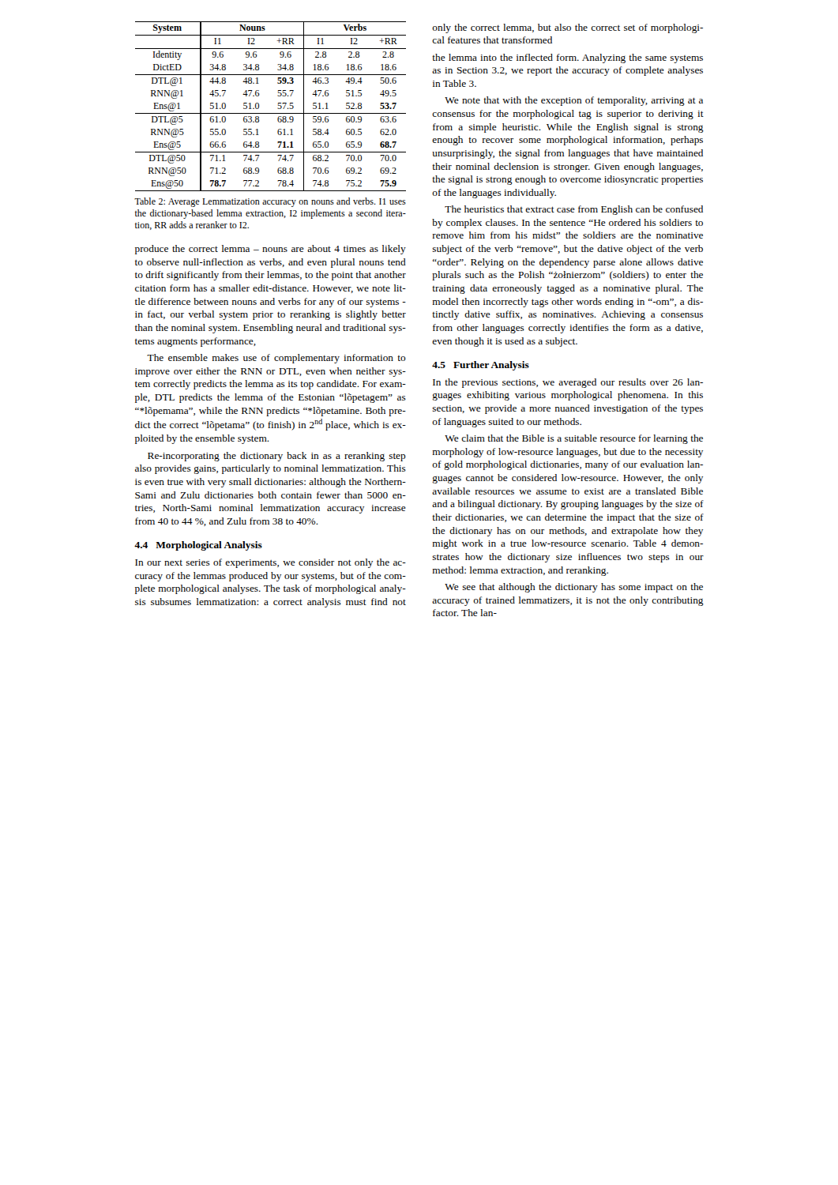| System | Nouns | Verbs |
| --- | --- | --- |
| | I1 | I2 | +RR | I1 | I2 | +RR |
| Identity | 9.6 | 9.6 | 9.6 | 2.8 | 2.8 | 2.8 |
| DictED | 34.8 | 34.8 | 34.8 | 18.6 | 18.6 | 18.6 |
| DTL@1 | 44.8 | 48.1 | 59.3 | 46.3 | 49.4 | 50.6 |
| RNN@1 | 45.7 | 47.6 | 55.7 | 47.6 | 51.5 | 49.5 |
| Ens@1 | 51.0 | 51.0 | 57.5 | 51.1 | 52.8 | 53.7 |
| DTL@5 | 61.0 | 63.8 | 68.9 | 59.6 | 60.9 | 63.6 |
| RNN@5 | 55.0 | 55.1 | 61.1 | 58.4 | 60.5 | 62.0 |
| Ens@5 | 66.6 | 64.8 | 71.1 | 65.0 | 65.9 | 68.7 |
| DTL@50 | 71.1 | 74.7 | 74.7 | 68.2 | 70.0 | 70.0 |
| RNN@50 | 71.2 | 68.9 | 68.8 | 70.6 | 69.2 | 69.2 |
| Ens@50 | 78.7 | 77.2 | 78.4 | 74.8 | 75.2 | 75.9 |
Table 2: Average Lemmatization accuracy on nouns and verbs. I1 uses the dictionary-based lemma extraction, I2 implements a second iteration, RR adds a reranker to I2.
produce the correct lemma – nouns are about 4 times as likely to observe null-inflection as verbs, and even plural nouns tend to drift significantly from their lemmas, to the point that another citation form has a smaller edit-distance. However, we note little difference between nouns and verbs for any of our systems - in fact, our verbal system prior to reranking is slightly better than the nominal system. Ensembling neural and traditional systems augments performance,
The ensemble makes use of complementary information to improve over either the RNN or DTL, even when neither system correctly predicts the lemma as its top candidate. For example, DTL predicts the lemma of the Estonian “lõpetagem” as “*lõpemama”, while the RNN predicts “*lõpetamine. Both predict the correct “lõpetama” (to finish) in 2nd place, which is exploited by the ensemble system.
Re-incorporating the dictionary back in as a reranking step also provides gains, particularly to nominal lemmatization. This is even true with very small dictionaries: although the Northern-Sami and Zulu dictionaries both contain fewer than 5000 entries, North-Sami nominal lemmatization accuracy increase from 40 to 44 %, and Zulu from 38 to 40%.
4.4 Morphological Analysis
In our next series of experiments, we consider not only the accuracy of the lemmas produced by our systems, but of the complete morphological analyses. The task of morphological analysis subsumes lemmatization: a correct analysis must find not only the correct lemma, but also the correct set of morphological features that transformed
the lemma into the inflected form. Analyzing the same systems as in Section 3.2, we report the accuracy of complete analyses in Table 3.
We note that with the exception of temporality, arriving at a consensus for the morphological tag is superior to deriving it from a simple heuristic. While the English signal is strong enough to recover some morphological information, perhaps unsurprisingly, the signal from languages that have maintained their nominal declension is stronger. Given enough languages, the signal is strong enough to overcome idiosyncratic properties of the languages individually.
The heuristics that extract case from English can be confused by complex clauses. In the sentence “He ordered his soldiers to remove him from his midst” the soldiers are the nominative subject of the verb “remove”, but the dative object of the verb “order”. Relying on the dependency parse alone allows dative plurals such as the Polish “żołnierzom” (soldiers) to enter the training data erroneously tagged as a nominative plural. The model then incorrectly tags other words ending in “-om”, a distinctly dative suffix, as nominatives. Achieving a consensus from other languages correctly identifies the form as a dative, even though it is used as a subject.
4.5 Further Analysis
In the previous sections, we averaged our results over 26 languages exhibiting various morphological phenomena. In this section, we provide a more nuanced investigation of the types of languages suited to our methods.
We claim that the Bible is a suitable resource for learning the morphology of low-resource languages, but due to the necessity of gold morphological dictionaries, many of our evaluation languages cannot be considered low-resource. However, the only available resources we assume to exist are a translated Bible and a bilingual dictionary. By grouping languages by the size of their dictionaries, we can determine the impact that the size of the dictionary has on our methods, and extrapolate how they might work in a true low-resource scenario. Table 4 demonstrates how the dictionary size influences two steps in our method: lemma extraction, and reranking.
We see that although the dictionary has some impact on the accuracy of trained lemmatizers, it is not the only contributing factor. The lan-